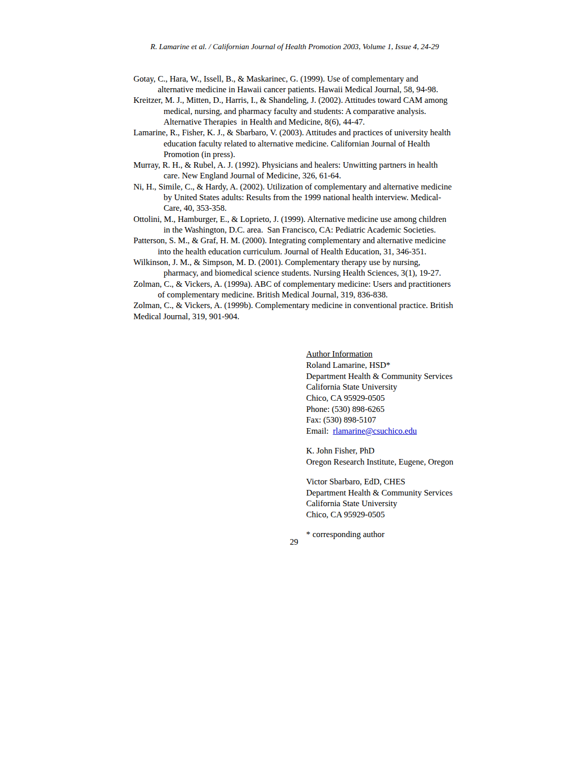R. Lamarine et al. / Californian Journal of Health Promotion 2003, Volume 1, Issue 4, 24-29
Gotay, C., Hara, W., Issell, B., & Maskarinec, G. (1999). Use of complementary and alternative medicine in Hawaii cancer patients. Hawaii Medical Journal, 58, 94-98.
Kreitzer, M. J., Mitten, D., Harris, I., & Shandeling, J. (2002). Attitudes toward CAM among medical, nursing, and pharmacy faculty and students: A comparative analysis. Alternative Therapies in Health and Medicine, 8(6), 44-47.
Lamarine, R., Fisher, K. J., & Sbarbaro, V. (2003). Attitudes and practices of university health education faculty related to alternative medicine. Californian Journal of Health Promotion (in press).
Murray, R. H., & Rubel, A. J. (1992). Physicians and healers: Unwitting partners in health care. New England Journal of Medicine, 326, 61-64.
Ni, H., Simile, C., & Hardy, A. (2002). Utilization of complementary and alternative medicine by United States adults: Results from the 1999 national health interview. Medical-Care, 40, 353-358.
Ottolini, M., Hamburger, E., & Loprieto, J. (1999). Alternative medicine use among children in the Washington, D.C. area. San Francisco, CA: Pediatric Academic Societies.
Patterson, S. M., & Graf, H. M. (2000). Integrating complementary and alternative medicine into the health education curriculum. Journal of Health Education, 31, 346-351.
Wilkinson, J. M., & Simpson, M. D. (2001). Complementary therapy use by nursing, pharmacy, and biomedical science students. Nursing Health Sciences, 3(1), 19-27.
Zolman, C., & Vickers, A. (1999a). ABC of complementary medicine: Users and practitioners of complementary medicine. British Medical Journal, 319, 836-838.
Zolman, C., & Vickers, A. (1999b). Complementary medicine in conventional practice. British Medical Journal, 319, 901-904.
Author Information
Roland Lamarine, HSD*
Department Health & Community Services
California State University
Chico, CA 95929-0505
Phone: (530) 898-6265
Fax: (530) 898-5107
Email: rlamarine@csuchico.edu
K. John Fisher, PhD
Oregon Research Institute, Eugene, Oregon
Victor Sbarbaro, EdD, CHES
Department Health & Community Services
California State University
Chico, CA 95929-0505
* corresponding author
29